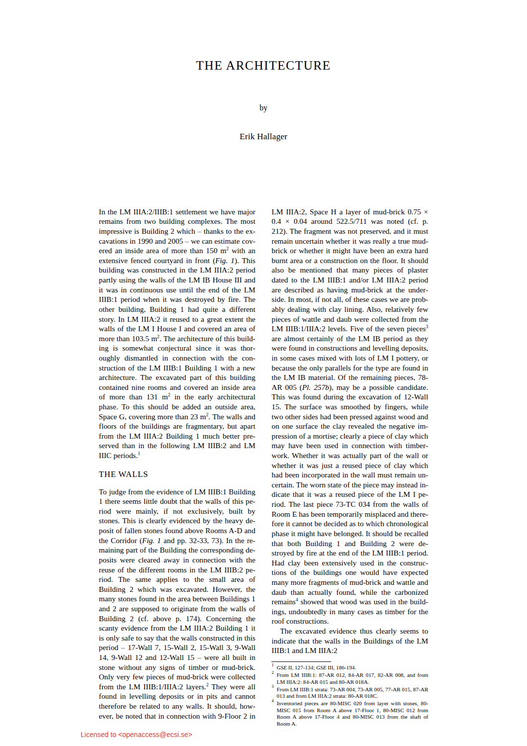The Architecture
by
Erik Hallager
In the LM IIIA:2/IIIB:1 settlement we have major remains from two building complexes. The most impressive is Building 2 which – thanks to the excavations in 1990 and 2005 – we can estimate covered an inside area of more than 150 m2 with an extensive fenced courtyard in front (Fig. 1). This building was constructed in the LM IIIA:2 period partly using the walls of the LM IB House III and it was in continuous use until the end of the LM IIIB:1 period when it was destroyed by fire. The other building, Building 1 had quite a different story. In LM IIIA:2 it reused to a great extent the walls of the LM I House I and covered an area of more than 103.5 m2. The architecture of this building is somewhat conjectural since it was thoroughly dismantled in connection with the construction of the LM IIIB:1 Building 1 with a new architecture. The excavated part of this building contained nine rooms and covered an inside area of more than 131 m2 in the early architectural phase. To this should be added an outside area, Space G, covering more than 23 m2. The walls and floors of the buildings are fragmentary, but apart from the LM IIIA:2 Building 1 much better preserved than in the following LM IIIB:2 and LM IIIC periods.1
The Walls
To judge from the evidence of LM IIIB:1 Building 1 there seems little doubt that the walls of this period were mainly, if not exclusively, built by stones. This is clearly evidenced by the heavy deposit of fallen stones found above Rooms A-D and the Corridor (Fig. 1 and pp. 32-33, 73). In the remaining part of the Building the corresponding deposits were cleared away in connection with the reuse of the different rooms in the LM IIIB:2 period. The same applies to the small area of Building 2 which was excavated. However, the many stones found in the area between Buildings 1 and 2 are supposed to originate from the walls of Building 2 (cf. above p. 174). Concerning the scanty evidence from the LM IIIA:2 Building 1 it is only safe to say that the walls constructed in this period – 17-Wall 7, 15-Wall 2, 15-Wall 3, 9-Wall 14, 9-Wall 12 and 12-Wall 15 – were all built in stone without any signs of timber or mud-brick. Only very few pieces of mud-brick were collected from the LM IIIB:1/IIIA:2 layers.2 They were all found in levelling deposits or in pits and cannot therefore be related to any walls. It should, however, be noted that in connection with 9-Floor 2 in LM IIIA:2, Space H a layer of mud-brick 0.75 × 0.4 × 0.04 around 522.5/711 was noted (cf. p. 212). The fragment was not preserved, and it must remain uncertain whether it was really a true mud-brick or whether it might have been an extra hard burnt area or a construction on the floor. It should also be mentioned that many pieces of plaster dated to the LM IIIB:1 and/or LM IIIA:2 period are described as having mud-brick at the underside. In most, if not all, of these cases we are probably dealing with clay lining. Also, relatively few pieces of wattle and daub were collected from the LM IIIB:1/IIIA:2 levels. Five of the seven pieces3 are almost certainly of the LM IB period as they were found in constructions and levelling deposits, in some cases mixed with lots of LM I pottery, or because the only parallels for the type are found in the LM IB material. Of the remaining pieces, 78-AR 005 (Pl. 257b), may be a possible candidate. This was found during the excavation of 12-Wall 15. The surface was smoothed by fingers, while two other sides had been pressed against wood and on one surface the clay revealed the negative impression of a mortise; clearly a piece of clay which may have been used in connection with timberwork. Whether it was actually part of the wall or whether it was just a reused piece of clay which had been incorporated in the wall must remain uncertain. The worn state of the piece may instead indicate that it was a reused piece of the LM I period. The last piece 73-TC 034 from the walls of Room E has been temporarily misplaced and therefore it cannot be decided as to which chronological phase it might have belonged. It should be recalled that both Building 1 and Building 2 were destroyed by fire at the end of the LM IIIB:1 period. Had clay been extensively used in the constructions of the buildings one would have expected many more fragments of mud-brick and wattle and daub than actually found, while the carbonized remains4 showed that wood was used in the buildings, undoubtedly in many cases as timber for the roof constructions.
The excavated evidence thus clearly seems to indicate that the walls in the Buildings of the LM IIIB:1 and LM IIIA:2
1 GSE II, 127-134; GSE III, 186-194.
2 From LM IIIB:1: 87-AR 012, 84-AR 017, 82-AR 008, and from LM IIIA:2: 84-AR 015 and 80-AR 018A.
3 From LM IIIB:1 strata: 73-AR 004, 73-AR 005, 77-AR 015, 87-AR 013 and from LM IIIA:2 strata: 80-AR 018C.
4 Inventoried pieces are 80-MISC 020 from layer with stones, 80-MISC 015 from Room A above 17-Floor 1, 80-MISC 012 from Room A above 17-Floor 4 and 80-MISC 013 from the shaft of Room A.
Licensed to <openaccess@ecsi.se>